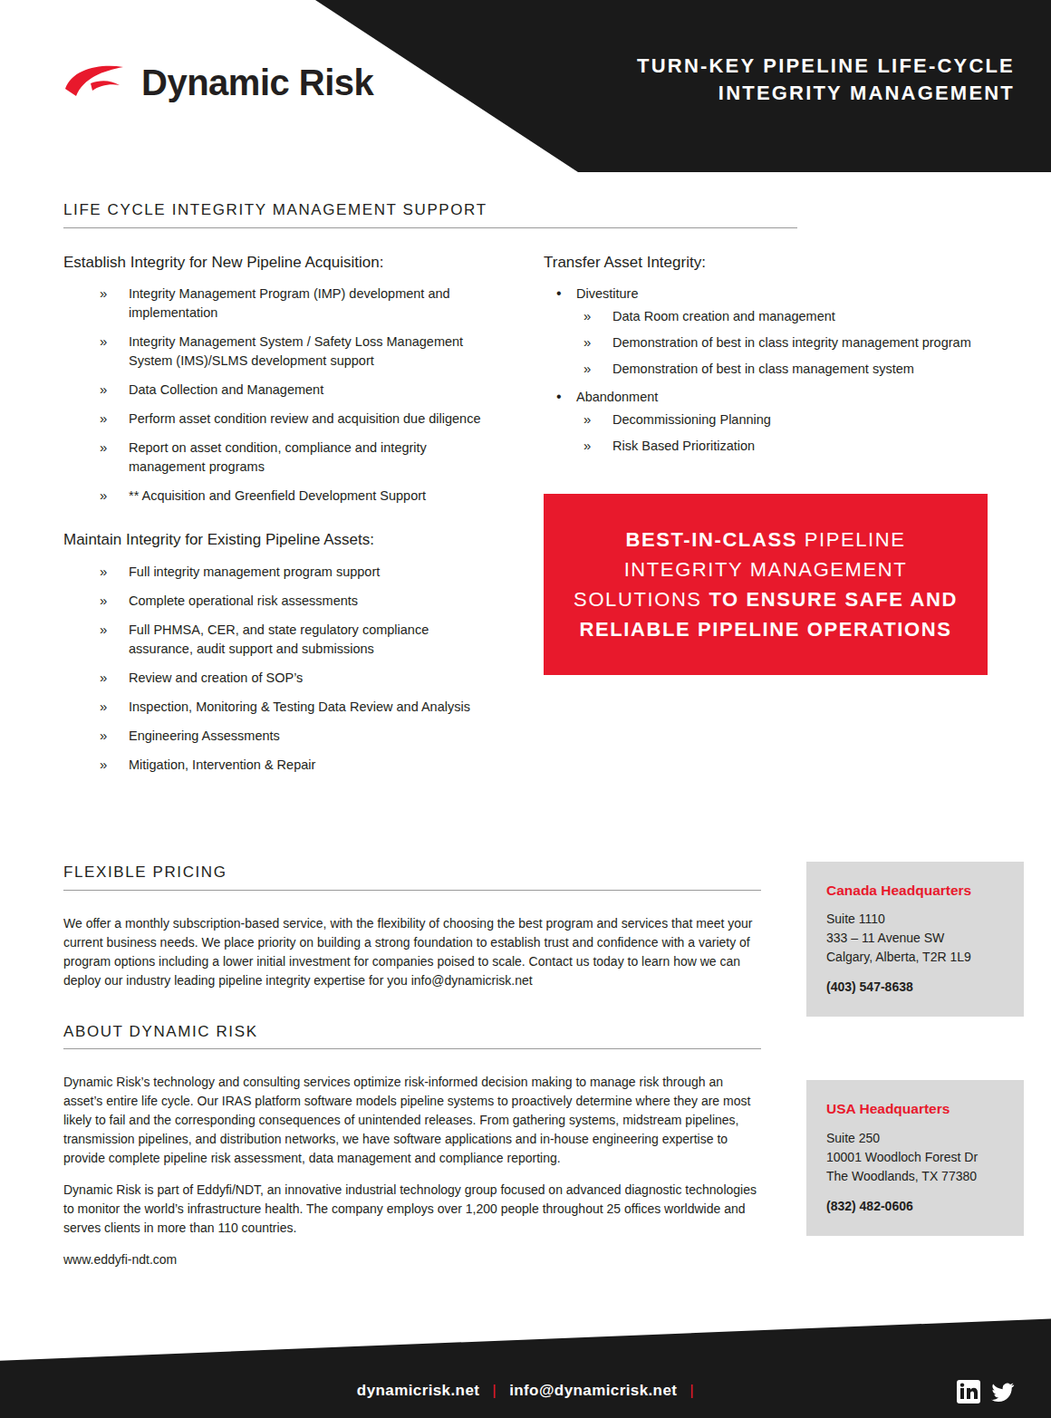Dynamic Risk
Turn-Key Pipeline Life-Cycle
Integrity Management
Life Cycle Integrity Management Support
Establish Integrity for New Pipeline Acquisition:
Integrity Management Program (IMP) development and implementation
Integrity Management System / Safety Loss Management System (IMS)/SLMS development support
Data Collection and Management
Perform asset condition review and acquisition due diligence
Report on asset condition, compliance and integrity management programs
** Acquisition and Greenfield Development Support
Maintain Integrity for Existing Pipeline Assets:
Full integrity management program support
Complete operational risk assessments
Full PHMSA, CER, and state regulatory compliance assurance, audit support and submissions
Review and creation of SOP’s
Inspection, Monitoring & Testing Data Review and Analysis
Engineering Assessments
Mitigation, Intervention & Repair
Transfer Asset Integrity:
Divestiture
Data Room creation and management
Demonstration of best in class integrity management program
Demonstration of best in class management system
Abandonment
Decommissioning Planning
Risk Based Prioritization
Best-in-Class Pipeline Integrity Management Solutions to Ensure Safe and Reliable Pipeline Operations
Flexible Pricing
We offer a monthly subscription-based service, with the flexibility of choosing the best program and services that meet your current business needs. We place priority on building a strong foundation to establish trust and confidence with a variety of program options including a lower initial investment for companies poised to scale. Contact us today to learn how we can deploy our industry leading pipeline integrity expertise for you info@dynamicrisk.net
About Dynamic Risk
Dynamic Risk’s technology and consulting services optimize risk-informed decision making to manage risk through an asset’s entire life cycle. Our IRAS platform software models pipeline systems to proactively determine where they are most likely to fail and the corresponding consequences of unintended releases. From gathering systems, midstream pipelines, transmission pipelines, and distribution networks, we have software applications and in-house engineering expertise to provide complete pipeline risk assessment, data management and compliance reporting.
Dynamic Risk is part of Eddyfi/NDT, an innovative industrial technology group focused on advanced diagnostic technologies to monitor the world’s infrastructure health. The company employs over 1,200 people throughout 25 offices worldwide and serves clients in more than 110 countries.
www.eddyfi-ndt.com
Canada Headquarters
Suite 1110
333 – 11 Avenue SW
Calgary, Alberta, T2R 1L9
(403) 547-8638
USA Headquarters
Suite 250
10001 Woodloch Forest Dr
The Woodlands, TX 77380
(832) 482-0606
dynamicrisk.net | info@dynamicrisk.net |